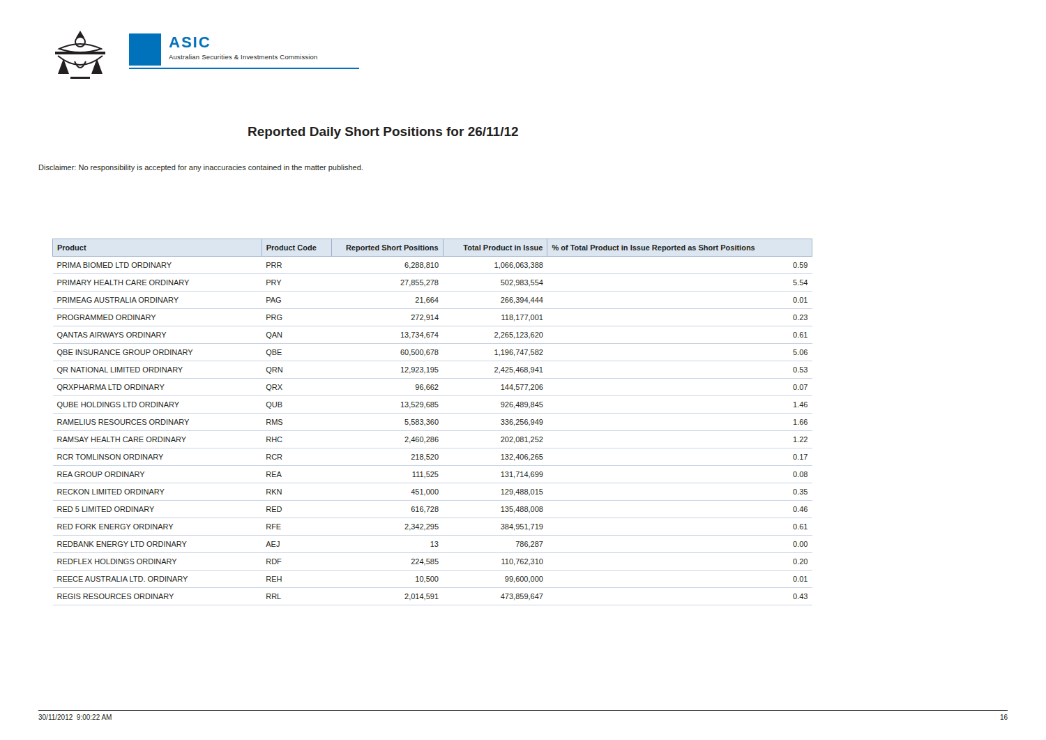ASIC
Australian Securities & Investments Commission
Reported Daily Short Positions for 26/11/12
Disclaimer: No responsibility is accepted for any inaccuracies contained in the matter published.
| Product | Product Code | Reported Short Positions | Total Product in Issue | % of Total Product in Issue Reported as Short Positions |
| --- | --- | --- | --- | --- |
| PRIMA BIOMED LTD ORDINARY | PRR | 6,288,810 | 1,066,063,388 | 0.59 |
| PRIMARY HEALTH CARE ORDINARY | PRY | 27,855,278 | 502,983,554 | 5.54 |
| PRIMEAG AUSTRALIA ORDINARY | PAG | 21,664 | 266,394,444 | 0.01 |
| PROGRAMMED ORDINARY | PRG | 272,914 | 118,177,001 | 0.23 |
| QANTAS AIRWAYS ORDINARY | QAN | 13,734,674 | 2,265,123,620 | 0.61 |
| QBE INSURANCE GROUP ORDINARY | QBE | 60,500,678 | 1,196,747,582 | 5.06 |
| QR NATIONAL LIMITED ORDINARY | QRN | 12,923,195 | 2,425,468,941 | 0.53 |
| QRXPHARMA LTD ORDINARY | QRX | 96,662 | 144,577,206 | 0.07 |
| QUBE HOLDINGS LTD ORDINARY | QUB | 13,529,685 | 926,489,845 | 1.46 |
| RAMELIUS RESOURCES ORDINARY | RMS | 5,583,360 | 336,256,949 | 1.66 |
| RAMSAY HEALTH CARE ORDINARY | RHC | 2,460,286 | 202,081,252 | 1.22 |
| RCR TOMLINSON ORDINARY | RCR | 218,520 | 132,406,265 | 0.17 |
| REA GROUP ORDINARY | REA | 111,525 | 131,714,699 | 0.08 |
| RECKON LIMITED ORDINARY | RKN | 451,000 | 129,488,015 | 0.35 |
| RED 5 LIMITED ORDINARY | RED | 616,728 | 135,488,008 | 0.46 |
| RED FORK ENERGY ORDINARY | RFE | 2,342,295 | 384,951,719 | 0.61 |
| REDBANK ENERGY LTD ORDINARY | AEJ | 13 | 786,287 | 0.00 |
| REDFLEX HOLDINGS ORDINARY | RDF | 224,585 | 110,762,310 | 0.20 |
| REECE AUSTRALIA LTD. ORDINARY | REH | 10,500 | 99,600,000 | 0.01 |
| REGIS RESOURCES ORDINARY | RRL | 2,014,591 | 473,859,647 | 0.43 |
30/11/2012 9:00:22 AM 16